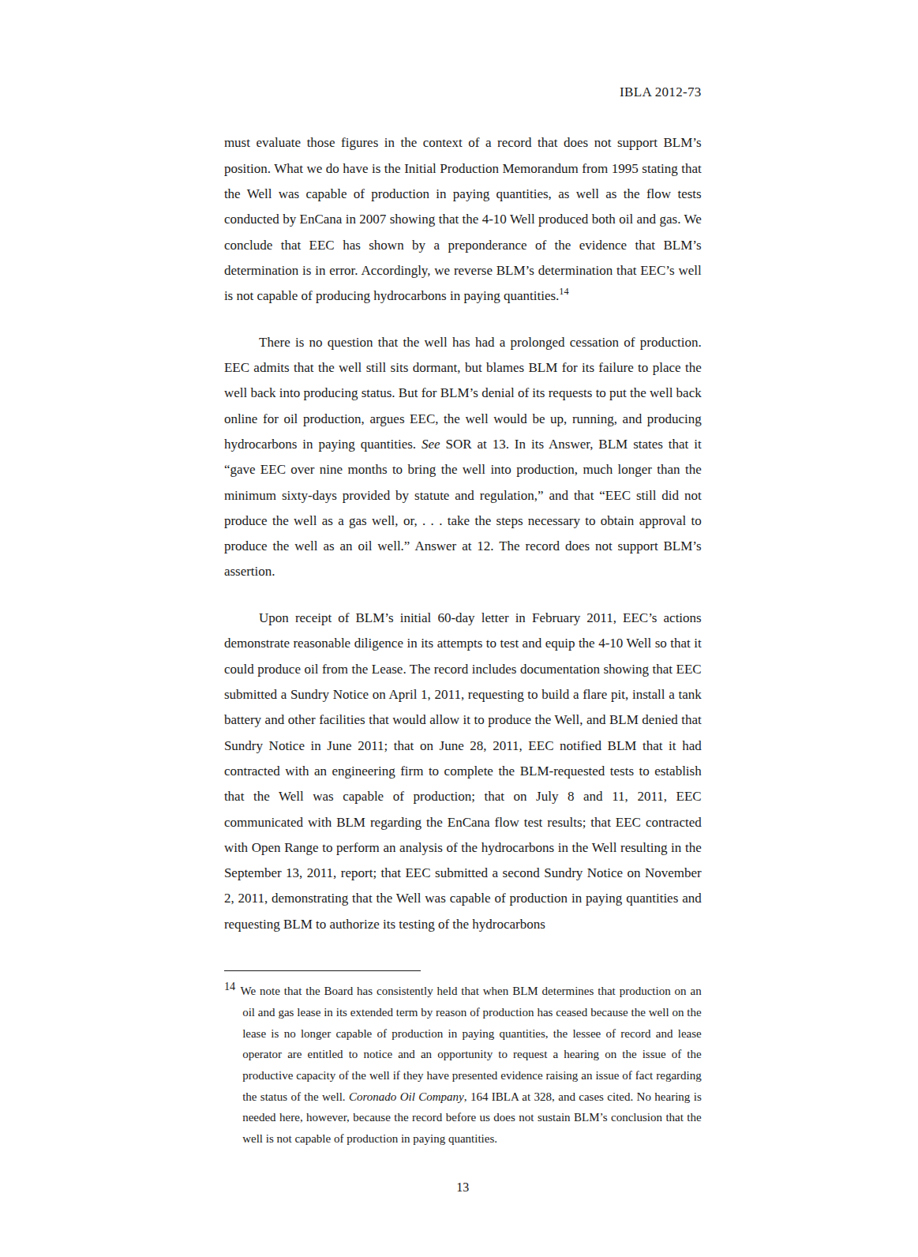IBLA 2012-73
must evaluate those figures in the context of a record that does not support BLM’s position. What we do have is the Initial Production Memorandum from 1995 stating that the Well was capable of production in paying quantities, as well as the flow tests conducted by EnCana in 2007 showing that the 4-10 Well produced both oil and gas. We conclude that EEC has shown by a preponderance of the evidence that BLM’s determination is in error. Accordingly, we reverse BLM’s determination that EEC’s well is not capable of producing hydrocarbons in paying quantities.14
There is no question that the well has had a prolonged cessation of production. EEC admits that the well still sits dormant, but blames BLM for its failure to place the well back into producing status. But for BLM’s denial of its requests to put the well back online for oil production, argues EEC, the well would be up, running, and producing hydrocarbons in paying quantities. See SOR at 13. In its Answer, BLM states that it “gave EEC over nine months to bring the well into production, much longer than the minimum sixty-days provided by statute and regulation,” and that “EEC still did not produce the well as a gas well, or, . . . take the steps necessary to obtain approval to produce the well as an oil well.” Answer at 12. The record does not support BLM’s assertion.
Upon receipt of BLM’s initial 60-day letter in February 2011, EEC’s actions demonstrate reasonable diligence in its attempts to test and equip the 4-10 Well so that it could produce oil from the Lease. The record includes documentation showing that EEC submitted a Sundry Notice on April 1, 2011, requesting to build a flare pit, install a tank battery and other facilities that would allow it to produce the Well, and BLM denied that Sundry Notice in June 2011; that on June 28, 2011, EEC notified BLM that it had contracted with an engineering firm to complete the BLM-requested tests to establish that the Well was capable of production; that on July 8 and 11, 2011, EEC communicated with BLM regarding the EnCana flow test results; that EEC contracted with Open Range to perform an analysis of the hydrocarbons in the Well resulting in the September 13, 2011, report; that EEC submitted a second Sundry Notice on November 2, 2011, demonstrating that the Well was capable of production in paying quantities and requesting BLM to authorize its testing of the hydrocarbons
14 We note that the Board has consistently held that when BLM determines that production on an oil and gas lease in its extended term by reason of production has ceased because the well on the lease is no longer capable of production in paying quantities, the lessee of record and lease operator are entitled to notice and an opportunity to request a hearing on the issue of the productive capacity of the well if they have presented evidence raising an issue of fact regarding the status of the well. Coronado Oil Company, 164 IBLA at 328, and cases cited. No hearing is needed here, however, because the record before us does not sustain BLM’s conclusion that the well is not capable of production in paying quantities.
13